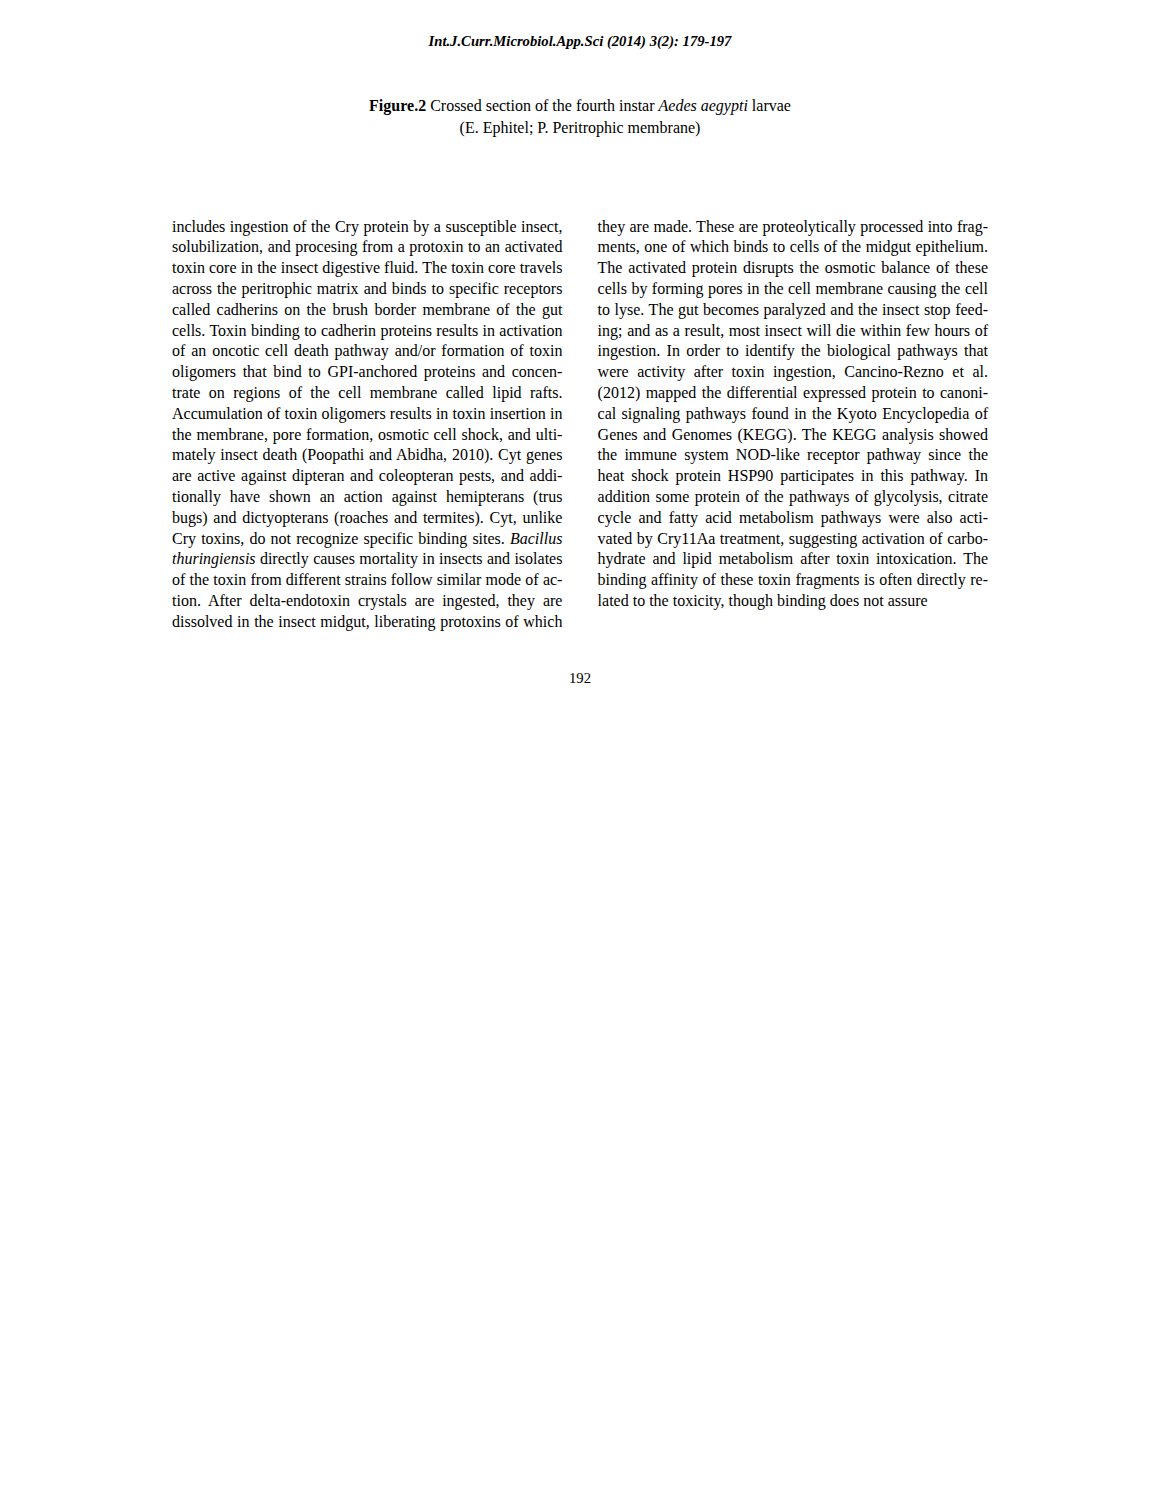Int.J.Curr.Microbiol.App.Sci (2014) 3(2): 179-197
Figure.2 Crossed section of the fourth instar Aedes aegypti larvae
(E. Ephitel; P. Peritrophic membrane)
includes ingestion of the Cry protein by a susceptible insect, solubilization, and procesing from a protoxin to an activated toxin core in the insect digestive fluid. The toxin core travels across the peritrophic matrix and binds to specific receptors called cadherins on the brush border membrane of the gut cells. Toxin binding to cadherin proteins results in activation of an oncotic cell death pathway and/or formation of toxin oligomers that bind to GPI-anchored proteins and concentrate on regions of the cell membrane called lipid rafts. Accumulation of toxin oligomers results in toxin insertion in the membrane, pore formation, osmotic cell shock, and ultimately insect death (Poopathi and Abidha, 2010). Cyt genes are active against dipteran and coleopteran pests, and additionally have shown an action against hemipterans (trus bugs) and dictyopterans (roaches and termites). Cyt, unlike Cry toxins, do not recognize specific binding sites. Bacillus thuringiensis directly causes mortality in insects and isolates of the toxin from different strains follow similar mode of action. After delta-endotoxin crystals are ingested, they are dissolved in the insect midgut, liberating protoxins of which they are made. These are proteolytically processed into fragments, one of which binds to cells of the midgut epithelium. The activated protein disrupts the osmotic balance of these cells by forming pores in the cell membrane causing the cell to lyse. The gut becomes paralyzed and the insect stop feeding; and as a result, most insect will die within few hours of ingestion. In order to identify the biological pathways that were activity after toxin ingestion, Cancino-Rezno et al. (2012) mapped the differential expressed protein to canonical signaling pathways found in the Kyoto Encyclopedia of Genes and Genomes (KEGG). The KEGG analysis showed the immune system NOD-like receptor pathway since the heat shock protein HSP90 participates in this pathway. In addition some protein of the pathways of glycolysis, citrate cycle and fatty acid metabolism pathways were also activated by Cry11Aa treatment, suggesting activation of carbohydrate and lipid metabolism after toxin intoxication. The binding affinity of these toxin fragments is often directly related to the toxicity, though binding does not assure
192